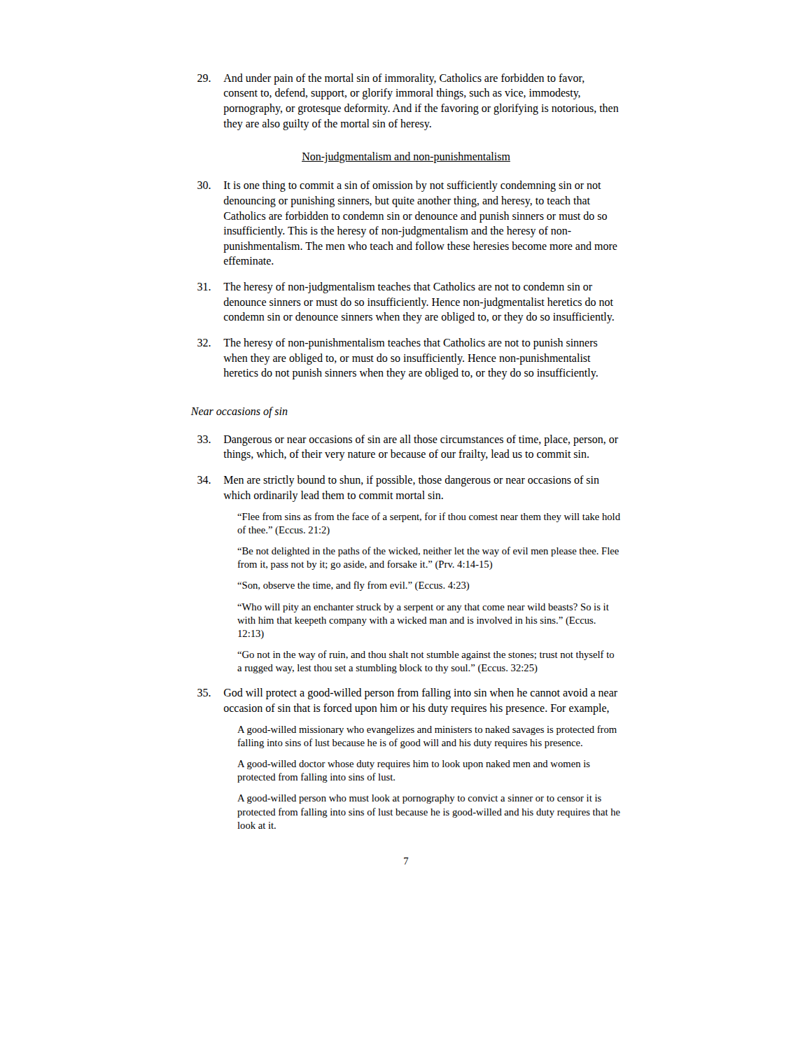29. And under pain of the mortal sin of immorality, Catholics are forbidden to favor, consent to, defend, support, or glorify immoral things, such as vice, immodesty, pornography, or grotesque deformity. And if the favoring or glorifying is notorious, then they are also guilty of the mortal sin of heresy.
Non-judgmentalism and non-punishmentalism
30. It is one thing to commit a sin of omission by not sufficiently condemning sin or not denouncing or punishing sinners, but quite another thing, and heresy, to teach that Catholics are forbidden to condemn sin or denounce and punish sinners or must do so insufficiently. This is the heresy of non-judgmentalism and the heresy of non-punishmentalism. The men who teach and follow these heresies become more and more effeminate.
31. The heresy of non-judgmentalism teaches that Catholics are not to condemn sin or denounce sinners or must do so insufficiently. Hence non-judgmentalist heretics do not condemn sin or denounce sinners when they are obliged to, or they do so insufficiently.
32. The heresy of non-punishmentalism teaches that Catholics are not to punish sinners when they are obliged to, or must do so insufficiently. Hence non-punishmentalist heretics do not punish sinners when they are obliged to, or they do so insufficiently.
Near occasions of sin
33. Dangerous or near occasions of sin are all those circumstances of time, place, person, or things, which, of their very nature or because of our frailty, lead us to commit sin.
34. Men are strictly bound to shun, if possible, those dangerous or near occasions of sin which ordinarily lead them to commit mortal sin.
“Flee from sins as from the face of a serpent, for if thou comest near them they will take hold of thee.” (Eccus. 21:2)
“Be not delighted in the paths of the wicked, neither let the way of evil men please thee. Flee from it, pass not by it; go aside, and forsake it.” (Prv. 4:14-15)
“Son, observe the time, and fly from evil.” (Eccus. 4:23)
“Who will pity an enchanter struck by a serpent or any that come near wild beasts? So is it with him that keepeth company with a wicked man and is involved in his sins.” (Eccus. 12:13)
“Go not in the way of ruin, and thou shalt not stumble against the stones; trust not thyself to a rugged way, lest thou set a stumbling block to thy soul.” (Eccus. 32:25)
35. God will protect a good-willed person from falling into sin when he cannot avoid a near occasion of sin that is forced upon him or his duty requires his presence. For example,
A good-willed missionary who evangelizes and ministers to naked savages is protected from falling into sins of lust because he is of good will and his duty requires his presence.
A good-willed doctor whose duty requires him to look upon naked men and women is protected from falling into sins of lust.
A good-willed person who must look at pornography to convict a sinner or to censor it is protected from falling into sins of lust because he is good-willed and his duty requires that he look at it.
7